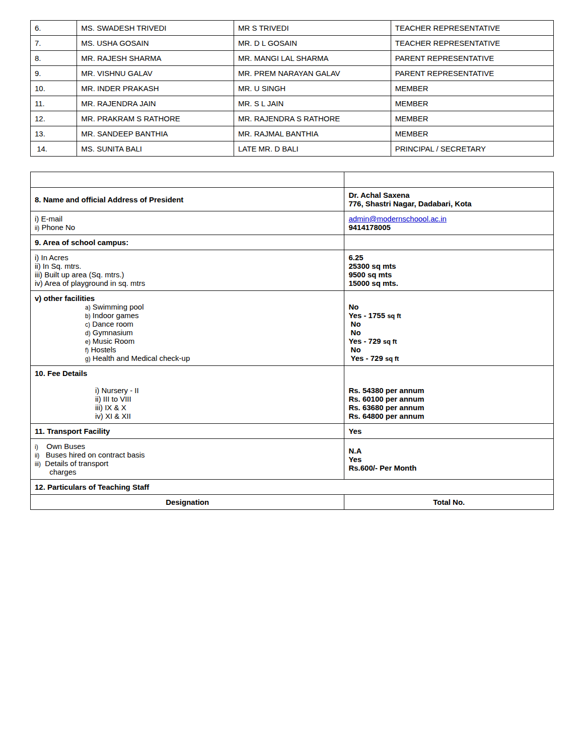| 6. | MS. SWADESH TRIVEDI | MR S TRIVEDI | TEACHER REPRESENTATIVE |
| 7. | MS. USHA GOSAIN | MR. D L GOSAIN | TEACHER REPRESENTATIVE |
| 8. | MR. RAJESH SHARMA | MR. MANGI LAL SHARMA | PARENT REPRESENTATIVE |
| 9. | MR. VISHNU GALAV | MR. PREM NARAYAN GALAV | PARENT REPRESENTATIVE |
| 10. | MR. INDER PRAKASH | MR. U SINGH | MEMBER |
| 11. | MR. RAJENDRA JAIN | MR. S L JAIN | MEMBER |
| 12. | MR. PRAKRAM S RATHORE | MR. RAJENDRA S RATHORE | MEMBER |
| 13. | MR. SANDEEP BANTHIA | MR. RAJMAL BANTHIA | MEMBER |
| 14. | MS. SUNITA BALI | LATE MR. D BALI | PRINCIPAL / SECRETARY |
| 8. Name and official Address of President | Dr. Achal Saxena 776, Shastri Nagar, Dadabari, Kota |
| i) E-mail ii) Phone No | admin@modernschoool.ac.in 9414178005 |
| 9. Area of school campus: | |
| i) In Acres ii) In Sq. mtrs. iii) Built up area (Sq. mtrs.) iv) Area of playground in sq. mtrs | 6.25 25300 sq mts 9500 sq mts 15000 sq mts. |
| v) other facilities a) Swimming pool b) Indoor games c) Dance room d) Gymnasium e) Music Room f) Hostels g) Health and Medical check-up | No Yes - 1755 sq ft No No Yes - 729 sq ft No Yes - 729 sq ft |
| 10. Fee Details i) Nursery - II ii) III to VIII iii) IX & X iv) XI & XII | Rs. 54380 per annum Rs. 60100 per annum Rs. 63680 per annum Rs. 64800 per annum |
| 11. Transport Facility | Yes |
| i) Own Buses ii) Buses hired on contract basis iii) Details of transport charges | N.A Yes Rs.600/- Per Month |
| 12. Particulars of Teaching Staff |
| Designation | Total No. |